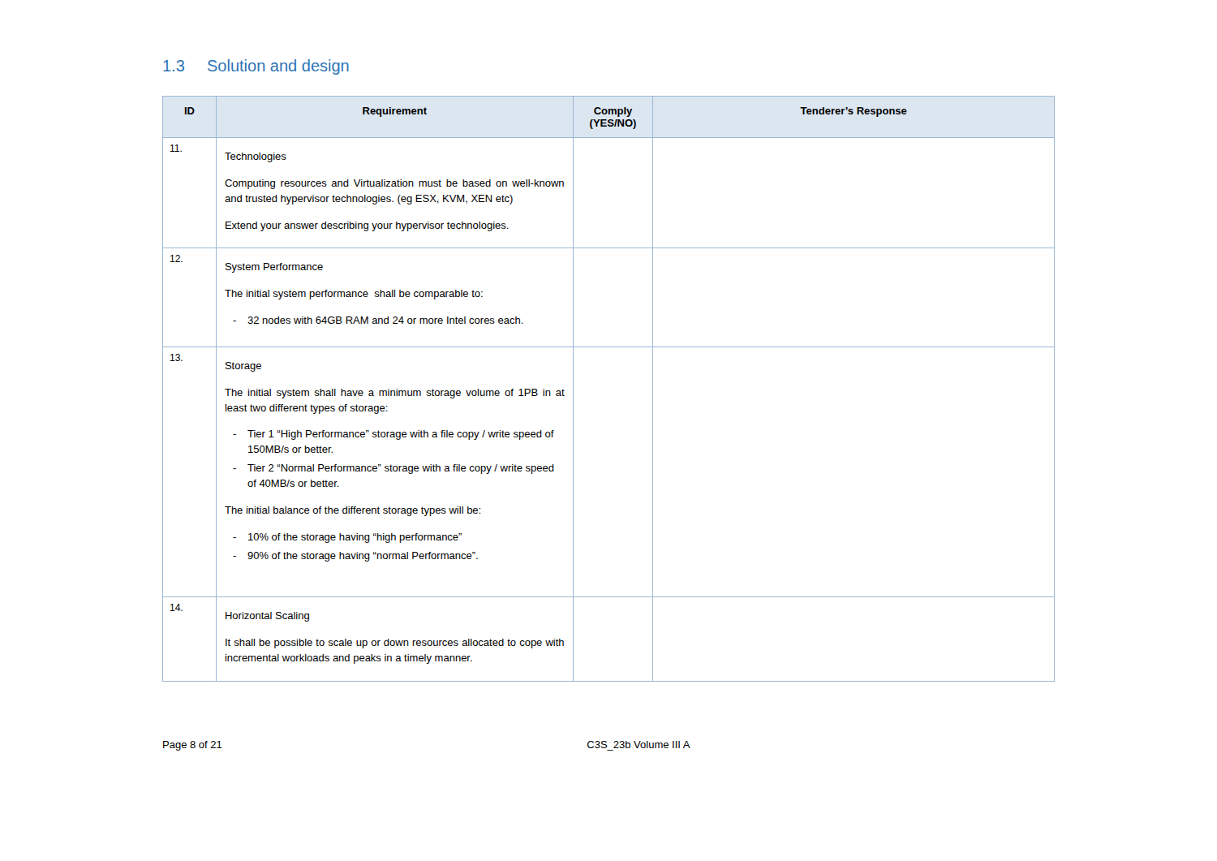1.3 Solution and design
| ID | Requirement | Comply (YES/NO) | Tenderer’s Response |
| --- | --- | --- | --- |
| 11. | Technologies Computing resources and Virtualization must be based on well-known and trusted hypervisor technologies. (eg ESX, KVM, XEN etc) Extend your answer describing your hypervisor technologies. | | |
| 12. | System Performance The initial system performance shall be comparable to: 32 nodes with 64GB RAM and 24 or more Intel cores each. | | |
| 13. | Storage The initial system shall have a minimum storage volume of 1PB in at least two different types of storage: Tier 1 “High Performance” storage with a file copy / write speed of 150MB/s or better. Tier 2 “Normal Performance” storage with a file copy / write speed of 40MB/s or better. The initial balance of the different storage types will be: 10% of the storage having “high performance” 90% of the storage having “normal Performance”. | | |
| 14. | Horizontal Scaling It shall be possible to scale up or down resources allocated to cope with incremental workloads and peaks in a timely manner. | | |
Page 8 of 21
C3S_23b Volume III A